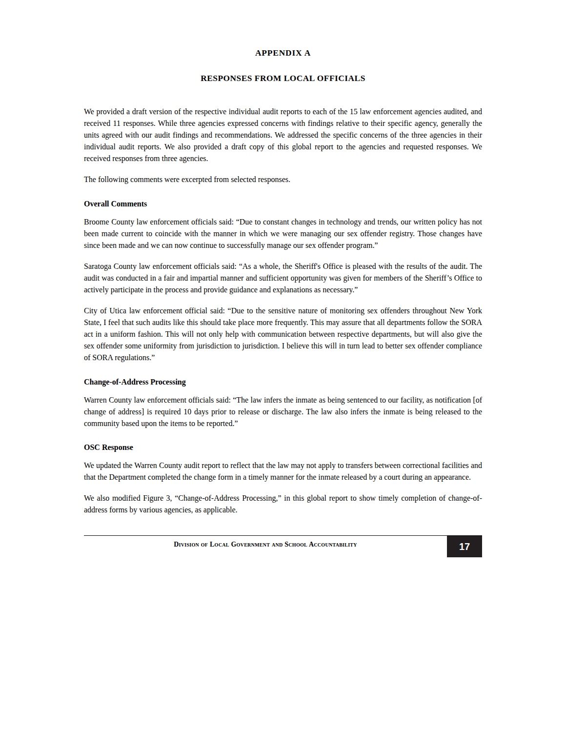APPENDIX A
RESPONSES FROM LOCAL OFFICIALS
We provided a draft version of the respective individual audit reports to each of the 15 law enforcement agencies audited, and received 11 responses. While three agencies expressed concerns with findings relative to their specific agency, generally the units agreed with our audit findings and recommendations. We addressed the specific concerns of the three agencies in their individual audit reports. We also provided a draft copy of this global report to the agencies and requested responses. We received responses from three agencies.
The following comments were excerpted from selected responses.
Overall Comments
Broome County law enforcement officials said: “Due to constant changes in technology and trends, our written policy has not been made current to coincide with the manner in which we were managing our sex offender registry. Those changes have since been made and we can now continue to successfully manage our sex offender program.”
Saratoga County law enforcement officials said: “As a whole, the Sheriff's Office is pleased with the results of the audit. The audit was conducted in a fair and impartial manner and sufficient opportunity was given for members of the Sheriff’s Office to actively participate in the process and provide guidance and explanations as necessary.”
City of Utica law enforcement official said: “Due to the sensitive nature of monitoring sex offenders throughout New York State, I feel that such audits like this should take place more frequently. This may assure that all departments follow the SORA act in a uniform fashion. This will not only help with communication between respective departments, but will also give the sex offender some uniformity from jurisdiction to jurisdiction. I believe this will in turn lead to better sex offender compliance of SORA regulations.”
Change-of-Address Processing
Warren County law enforcement officials said: “The law infers the inmate as being sentenced to our facility, as notification [of change of address] is required 10 days prior to release or discharge. The law also infers the inmate is being released to the community based upon the items to be reported.”
OSC Response
We updated the Warren County audit report to reflect that the law may not apply to transfers between correctional facilities and that the Department completed the change form in a timely manner for the inmate released by a court during an appearance.
We also modified Figure 3, “Change-of-Address Processing,” in this global report to show timely completion of change-of-address forms by various agencies, as applicable.
Division of Local Government and School Accountability
17